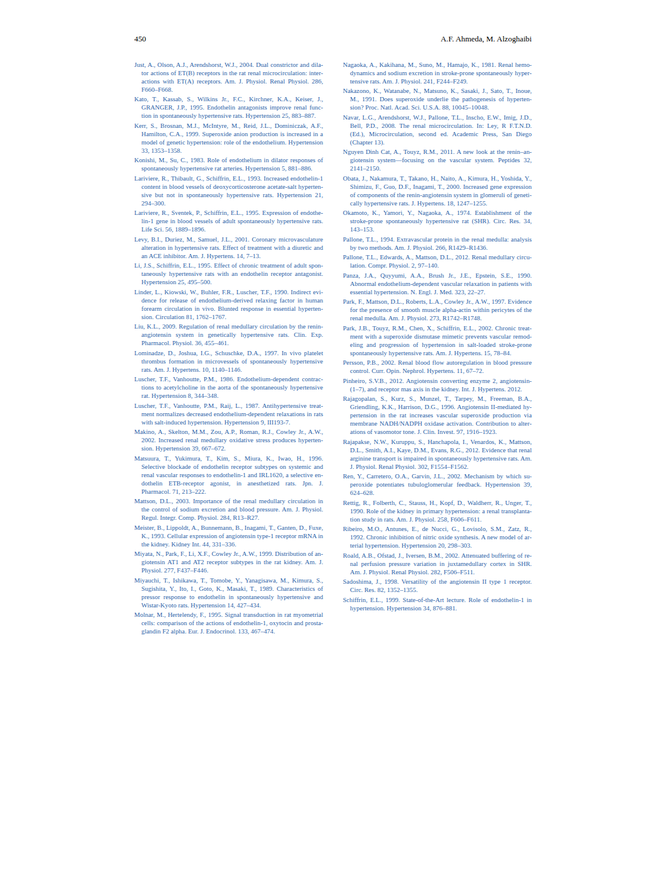450 A.F. Ahmeda, M. Alzoghaibi
Just, A., Olson, A.J., Arendshorst, W.J., 2004. Dual constrictor and dilator actions of ET(B) receptors in the rat renal microcirculation: interactions with ET(A) receptors. Am. J. Physiol. Renal Physiol. 286, F660–F668.
Kato, T., Kassab, S., Wilkins Jr., F.C., Kirchner, K.A., Keiser, J., GRANGER, J.P., 1995. Endothelin antagonists improve renal function in spontaneously hypertensive rats. Hypertension 25, 883–887.
Kerr, S., Brosnan, M.J., McIntyre, M., Reid, J.L., Dominiczak, A.F., Hamilton, C.A., 1999. Superoxide anion production is increased in a model of genetic hypertension: role of the endothelium. Hypertension 33, 1353–1358.
Konishi, M., Su, C., 1983. Role of endothelium in dilator responses of spontaneously hypertensive rat arteries. Hypertension 5, 881–886.
Lariviere, R., Thibault, G., Schiffrin, E.L., 1993. Increased endothelin-1 content in blood vessels of deoxycorticosterone acetate-salt hypertensive but not in spontaneously hypertensive rats. Hypertension 21, 294–300.
Lariviere, R., Sventek, P., Schiffrin, E.L., 1995. Expression of endothelin-1 gene in blood vessels of adult spontaneously hypertensive rats. Life Sci. 56, 1889–1896.
Levy, B.I., Duriez, M., Samuel, J.L., 2001. Coronary microvasculature alteration in hypertensive rats. Effect of treatment with a diuretic and an ACE inhibitor. Am. J. Hypertens. 14, 7–13.
Li, J.S., Schiffrin, E.L., 1995. Effect of chronic treatment of adult spontaneously hypertensive rats with an endothelin receptor antagonist. Hypertension 25, 495–500.
Linder, L., Kiowski, W., Buhler, F.R., Luscher, T.F., 1990. Indirect evidence for release of endothelium-derived relaxing factor in human forearm circulation in vivo. Blunted response in essential hypertension. Circulation 81, 1762–1767.
Liu, K.L., 2009. Regulation of renal medullary circulation by the renin-angiotensin system in genetically hypertensive rats. Clin. Exp. Pharmacol. Physiol. 36, 455–461.
Lominadze, D., Joshua, I.G., Schuschke, D.A., 1997. In vivo platelet thrombus formation in microvessels of spontaneously hypertensive rats. Am. J. Hypertens. 10, 1140–1146.
Luscher, T.F., Vanhoutte, P.M., 1986. Endothelium-dependent contractions to acetylcholine in the aorta of the spontaneously hypertensive rat. Hypertension 8, 344–348.
Luscher, T.F., Vanhoutte, P.M., Raij, L., 1987. Antihypertensive treatment normalizes decreased endothelium-dependent relaxations in rats with salt-induced hypertension. Hypertension 9, III193-7.
Makino, A., Skelton, M.M., Zou, A.P., Roman, R.J., Cowley Jr., A.W., 2002. Increased renal medullary oxidative stress produces hypertension. Hypertension 39, 667–672.
Matsuura, T., Yukimura, T., Kim, S., Miura, K., Iwao, H., 1996. Selective blockade of endothelin receptor subtypes on systemic and renal vascular responses to endothelin-1 and IRL1620, a selective endothelin ETB-receptor agonist, in anesthetized rats. Jpn. J. Pharmacol. 71, 213–222.
Mattson, D.L., 2003. Importance of the renal medullary circulation in the control of sodium excretion and blood pressure. Am. J. Physiol. Regul. Integr. Comp. Physiol. 284, R13–R27.
Meister, B., Lippoldt, A., Bunnemann, B., Inagami, T., Ganten, D., Fuxe, K., 1993. Cellular expression of angiotensin type-1 receptor mRNA in the kidney. Kidney Int. 44, 331–336.
Miyata, N., Park, F., Li, X.F., Cowley Jr., A.W., 1999. Distribution of angiotensin AT1 and AT2 receptor subtypes in the rat kidney. Am. J. Physiol. 277, F437–F446.
Miyauchi, T., Ishikawa, T., Tomobe, Y., Yanagisawa, M., Kimura, S., Sugishita, Y., Ito, I., Goto, K., Masaki, T., 1989. Characteristics of pressor response to endothelin in spontaneously hypertensive and Wistar-Kyoto rats. Hypertension 14, 427–434.
Molnar, M., Hertelendy, F., 1995. Signal transduction in rat myometrial cells: comparison of the actions of endothelin-1, oxytocin and prostaglandin F2 alpha. Eur. J. Endocrinol. 133, 467–474.
Nagaoka, A., Kakihana, M., Suno, M., Hamajo, K., 1981. Renal hemodynamics and sodium excretion in stroke-prone spontaneously hypertensive rats. Am. J. Physiol. 241, F244–F249.
Nakazono, K., Watanabe, N., Matsuno, K., Sasaki, J., Sato, T., Inoue, M., 1991. Does superoxide underlie the pathogenesis of hypertension? Proc. Natl. Acad. Sci. U.S.A. 88, 10045–10048.
Navar, L.G., Arendshorst, W.J., Pallone, T.L., Inscho, E.W., Imig, J.D., Bell, P.D., 2008. The renal microcirculation. In: Ley, R F.T.N.D. (Ed.), Microcirculation, second ed. Academic Press, San Diego (Chapter 13).
Nguyen Dinh Cat, A., Touyz, R.M., 2011. A new look at the renin–angiotensin system—focusing on the vascular system. Peptides 32, 2141–2150.
Obata, J., Nakamura, T., Takano, H., Naito, A., Kimura, H., Yoshida, Y., Shimizu, F., Guo, D.F., Inagami, T., 2000. Increased gene expression of components of the renin-angiotensin system in glomeruli of genetically hypertensive rats. J. Hypertens. 18, 1247–1255.
Okamoto, K., Yamori, Y., Nagaoka, A., 1974. Establishment of the stroke-prone spontaneously hypertensive rat (SHR). Circ. Res. 34, 143–153.
Pallone, T.L., 1994. Extravascular protein in the renal medulla: analysis by two methods. Am. J. Physiol. 266, R1429–R1436.
Pallone, T.L., Edwards, A., Mattson, D.L., 2012. Renal medullary circulation. Compr. Physiol. 2, 97–140.
Panza, J.A., Quyyumi, A.A., Brush Jr., J.E., Epstein, S.E., 1990. Abnormal endothelium-dependent vascular relaxation in patients with essential hypertension. N. Engl. J. Med. 323, 22–27.
Park, F., Mattson, D.L., Roberts, L.A., Cowley Jr., A.W., 1997. Evidence for the presence of smooth muscle alpha-actin within pericytes of the renal medulla. Am. J. Physiol. 273, R1742–R1748.
Park, J.B., Touyz, R.M., Chen, X., Schiffrin, E.L., 2002. Chronic treatment with a superoxide dismutase mimetic prevents vascular remodeling and progression of hypertension in salt-loaded stroke-prone spontaneously hypertensive rats. Am. J. Hypertens. 15, 78–84.
Persson, P.B., 2002. Renal blood flow autoregulation in blood pressure control. Curr. Opin. Nephrol. Hypertens. 11, 67–72.
Pinheiro, S.V.B., 2012. Angiotensin converting enzyme 2, angiotensin-(1–7), and receptor mas axis in the kidney. Int. J. Hypertens. 2012.
Rajagopalan, S., Kurz, S., Munzel, T., Tarpey, M., Freeman, B.A., Griendling, K.K., Harrison, D.G., 1996. Angiotensin II-mediated hypertension in the rat increases vascular superoxide production via membrane NADH/NADPH oxidase activation. Contribution to alterations of vasomotor tone. J. Clin. Invest. 97, 1916–1923.
Rajapakse, N.W., Kuruppu, S., Hanchapola, I., Venardos, K., Mattson, D.L., Smith, A.I., Kaye, D.M., Evans, R.G., 2012. Evidence that renal arginine transport is impaired in spontaneously hypertensive rats. Am. J. Physiol. Renal Physiol. 302, F1554–F1562.
Ren, Y., Carretero, O.A., Garvin, J.L., 2002. Mechanism by which superoxide potentiates tubuloglomerular feedback. Hypertension 39, 624–628.
Rettig, R., Folberth, C., Stauss, H., Kopf, D., Waldherr, R., Unger, T., 1990. Role of the kidney in primary hypertension: a renal transplantation study in rats. Am. J. Physiol. 258, F606–F611.
Ribeiro, M.O., Antunes, E., de Nucci, G., Lovisolo, S.M., Zatz, R., 1992. Chronic inhibition of nitric oxide synthesis. A new model of arterial hypertension. Hypertension 20, 298–303.
Roald, A.B., Ofstad, J., Iversen, B.M., 2002. Attenuated buffering of renal perfusion pressure variation in juxtamedullary cortex in SHR. Am. J. Physiol. Renal Physiol. 282, F506–F511.
Sadoshima, J., 1998. Versatility of the angiotensin II type 1 receptor. Circ. Res. 82, 1352–1355.
Schiffrin, E.L., 1999. State-of-the-Art lecture. Role of endothelin-1 in hypertension. Hypertension 34, 876–881.